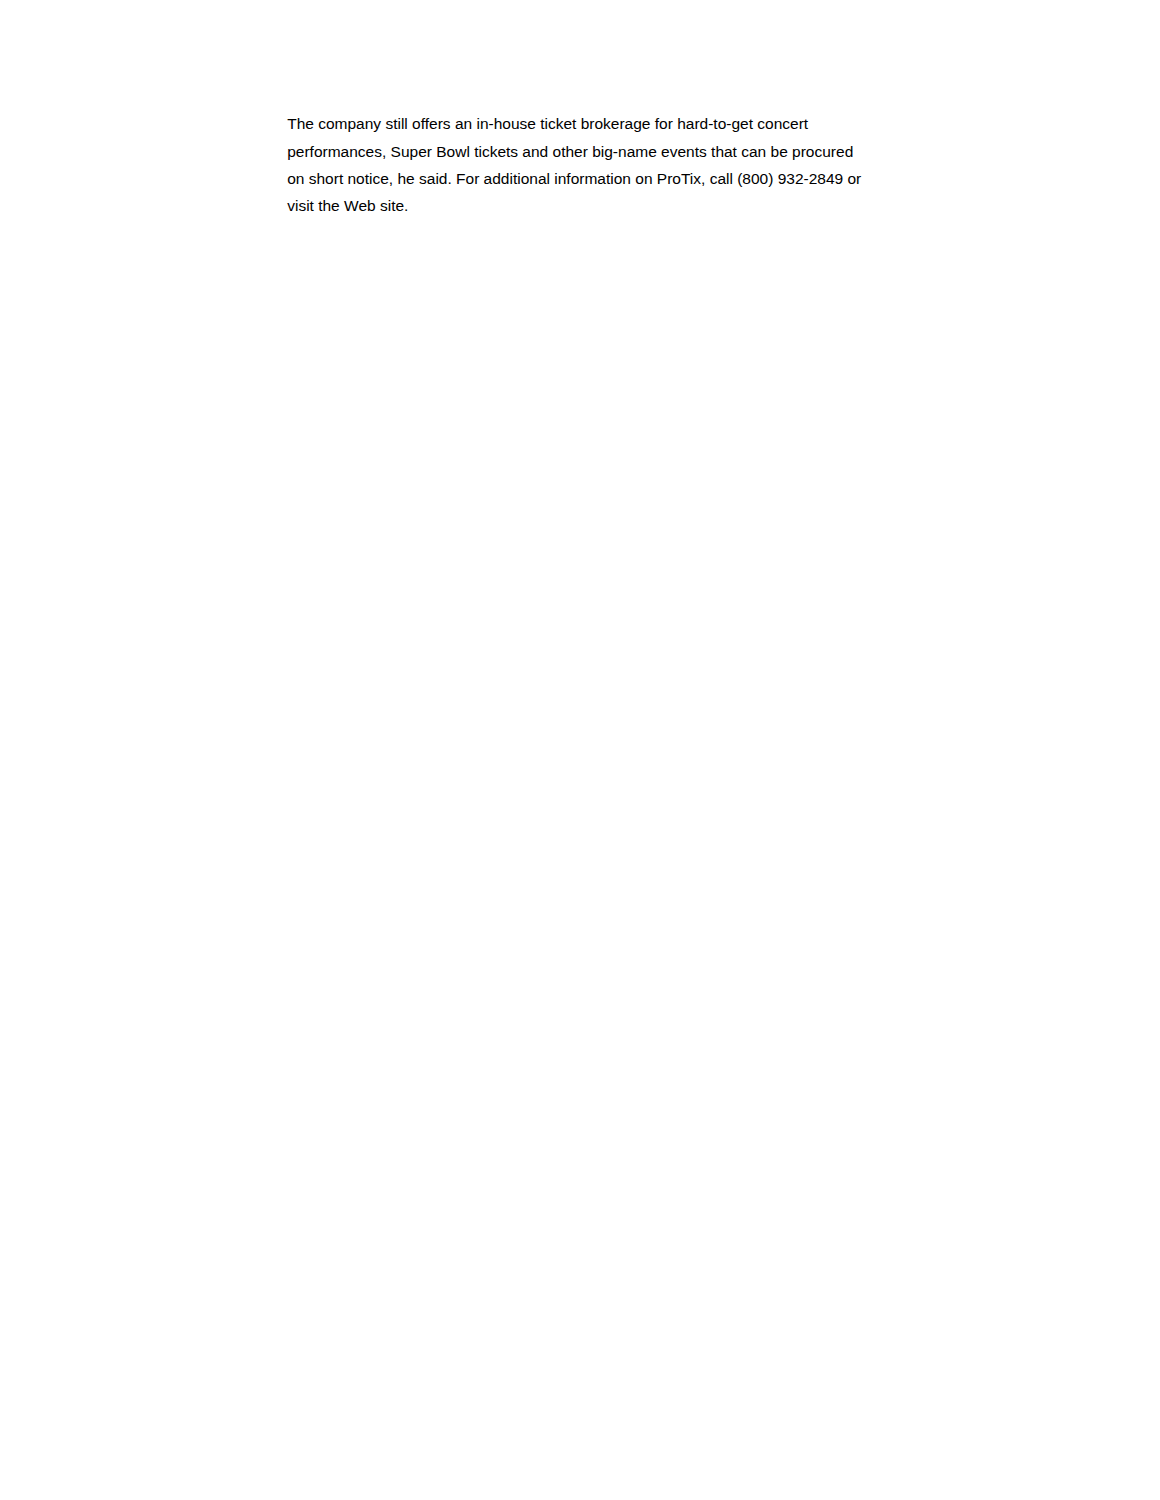The company still offers an in-house ticket brokerage for hard-to-get concert performances, Super Bowl tickets and other big-name events that can be procured on short notice, he said. For additional information on ProTix, call (800) 932-2849 or visit the Web site.